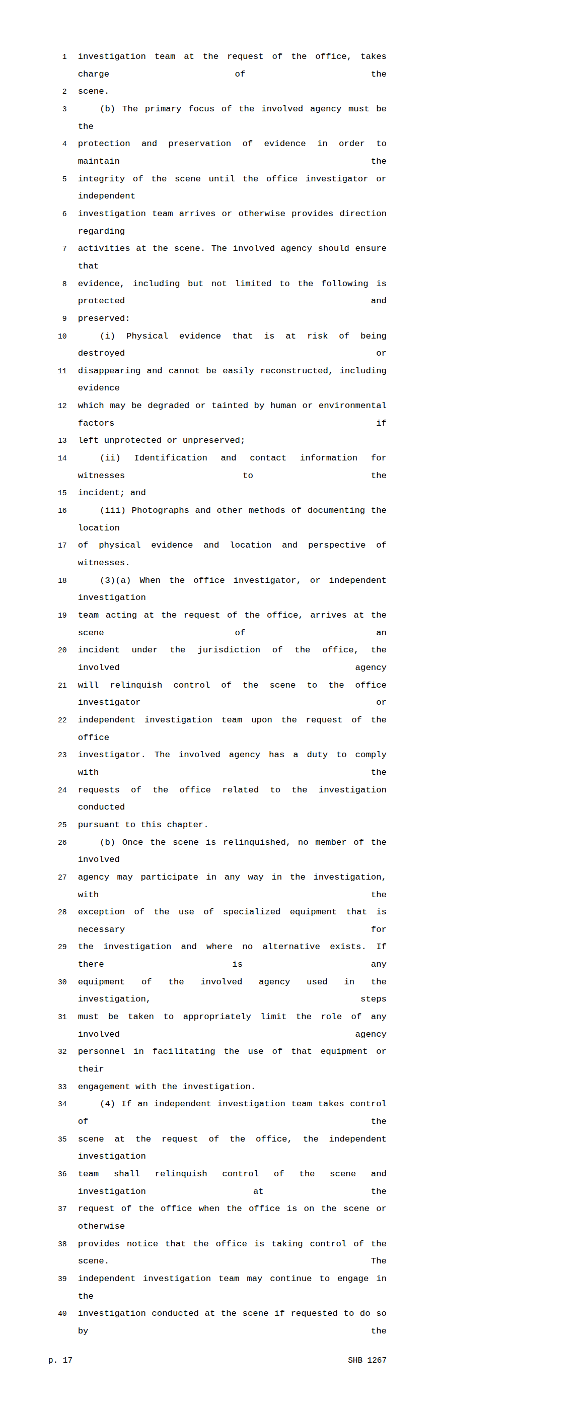1 investigation team at the request of the office, takes charge of the
2 scene.
3 (b) The primary focus of the involved agency must be the
4 protection and preservation of evidence in order to maintain the
5 integrity of the scene until the office investigator or independent
6 investigation team arrives or otherwise provides direction regarding
7 activities at the scene. The involved agency should ensure that
8 evidence, including but not limited to the following is protected and
9 preserved:
10 (i) Physical evidence that is at risk of being destroyed or
11 disappearing and cannot be easily reconstructed, including evidence
12 which may be degraded or tainted by human or environmental factors if
13 left unprotected or unpreserved;
14 (ii) Identification and contact information for witnesses to the
15 incident; and
16 (iii) Photographs and other methods of documenting the location
17 of physical evidence and location and perspective of witnesses.
18 (3)(a) When the office investigator, or independent investigation
19 team acting at the request of the office, arrives at the scene of an
20 incident under the jurisdiction of the office, the involved agency
21 will relinquish control of the scene to the office investigator or
22 independent investigation team upon the request of the office
23 investigator. The involved agency has a duty to comply with the
24 requests of the office related to the investigation conducted
25 pursuant to this chapter.
26 (b) Once the scene is relinquished, no member of the involved
27 agency may participate in any way in the investigation, with the
28 exception of the use of specialized equipment that is necessary for
29 the investigation and where no alternative exists. If there is any
30 equipment of the involved agency used in the investigation, steps
31 must be taken to appropriately limit the role of any involved agency
32 personnel in facilitating the use of that equipment or their
33 engagement with the investigation.
34 (4) If an independent investigation team takes control of the
35 scene at the request of the office, the independent investigation
36 team shall relinquish control of the scene and investigation at the
37 request of the office when the office is on the scene or otherwise
38 provides notice that the office is taking control of the scene. The
39 independent investigation team may continue to engage in the
40 investigation conducted at the scene if requested to do so by the
p. 17 SHB 1267